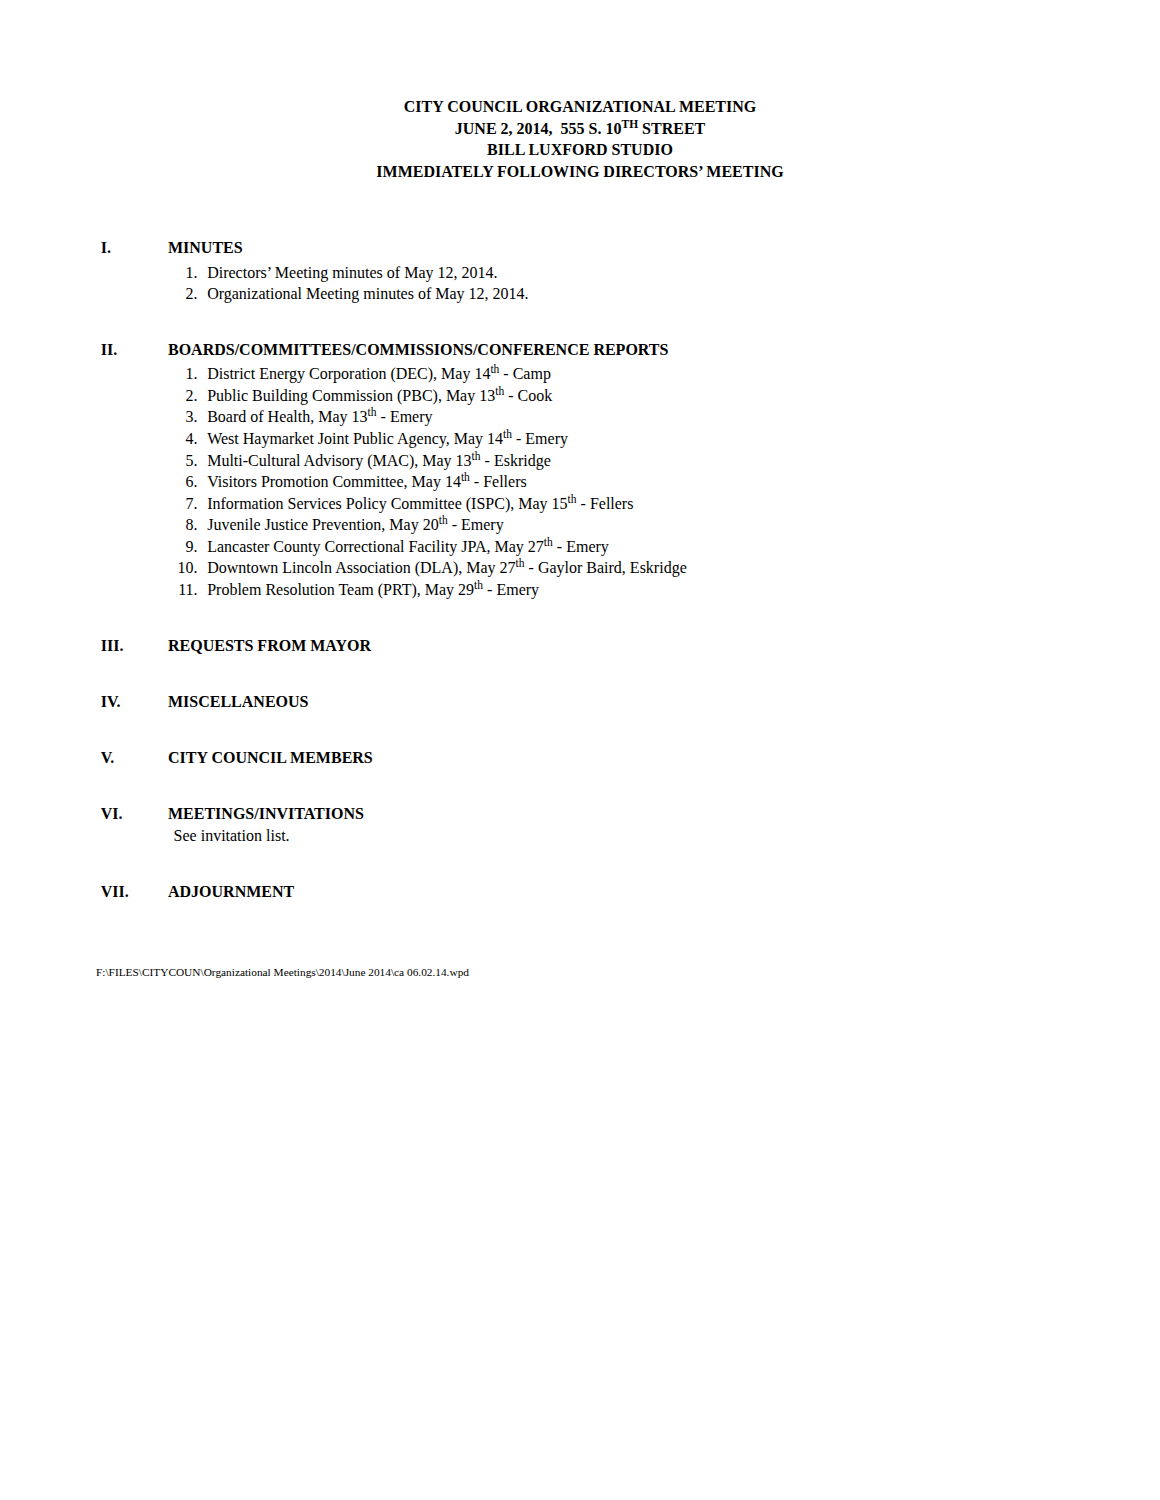CITY COUNCIL ORGANIZATIONAL MEETING
JUNE 2, 2014, 555 S. 10TH STREET
BILL LUXFORD STUDIO
IMMEDIATELY FOLLOWING DIRECTORS’ MEETING
I.
MINUTES
Directors’ Meeting minutes of May 12, 2014.
Organizational Meeting minutes of May 12, 2014.
II.
BOARDS/COMMITTEES/COMMISSIONS/CONFERENCE REPORTS
District Energy Corporation (DEC), May 14th - Camp
Public Building Commission (PBC), May 13th - Cook
Board of Health, May 13th - Emery
West Haymarket Joint Public Agency, May 14th - Emery
Multi-Cultural Advisory (MAC), May 13th - Eskridge
Visitors Promotion Committee, May 14th - Fellers
Information Services Policy Committee (ISPC), May 15th - Fellers
Juvenile Justice Prevention, May 20th - Emery
Lancaster County Correctional Facility JPA, May 27th - Emery
Downtown Lincoln Association (DLA), May 27th - Gaylor Baird, Eskridge
Problem Resolution Team (PRT), May 29th - Emery
III.
REQUESTS FROM MAYOR
IV.
MISCELLANEOUS
V.
CITY COUNCIL MEMBERS
VI.
MEETINGS/INVITATIONS See invitation list.
VII.
ADJOURNMENT
F:\FILES\CITYCOUN\Organizational Meetings\2014\June 2014\ca 06.02.14.wpd